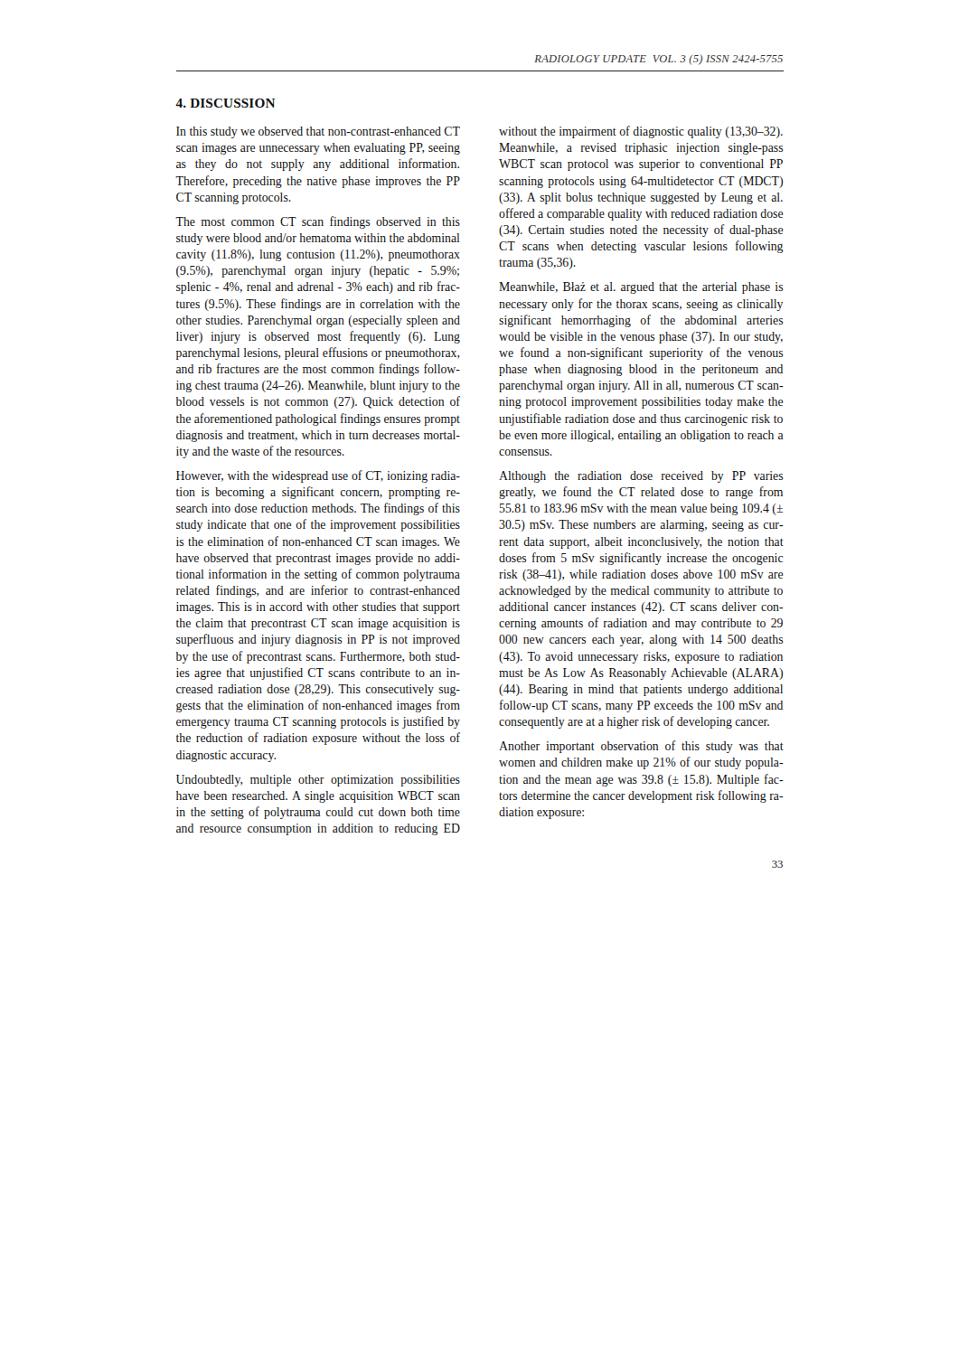RADIOLOGY UPDATE VOL. 3 (5) ISSN 2424-5755
4. DISCUSSION
In this study we observed that non-contrast-enhanced CT scan images are unnecessary when evaluating PP, seeing as they do not supply any additional information. Therefore, preceding the native phase improves the PP CT scanning protocols.
The most common CT scan findings observed in this study were blood and/or hematoma within the abdominal cavity (11.8%), lung contusion (11.2%), pneumothorax (9.5%), parenchymal organ injury (hepatic - 5.9%; splenic - 4%, renal and adrenal - 3% each) and rib fractures (9.5%). These findings are in correlation with the other studies. Parenchymal organ (especially spleen and liver) injury is observed most frequently (6). Lung parenchymal lesions, pleural effusions or pneumothorax, and rib fractures are the most common findings following chest trauma (24–26). Meanwhile, blunt injury to the blood vessels is not common (27). Quick detection of the aforementioned pathological findings ensures prompt diagnosis and treatment, which in turn decreases mortality and the waste of the resources.
However, with the widespread use of CT, ionizing radiation is becoming a significant concern, prompting research into dose reduction methods. The findings of this study indicate that one of the improvement possibilities is the elimination of non-enhanced CT scan images. We have observed that precontrast images provide no additional information in the setting of common polytrauma related findings, and are inferior to contrast-enhanced images. This is in accord with other studies that support the claim that precontrast CT scan image acquisition is superfluous and injury diagnosis in PP is not improved by the use of precontrast scans. Furthermore, both studies agree that unjustified CT scans contribute to an increased radiation dose (28,29). This consecutively suggests that the elimination of non-enhanced images from emergency trauma CT scanning protocols is justified by the reduction of radiation exposure without the loss of diagnostic accuracy.
Undoubtedly, multiple other optimization possibilities have been researched. A single acquisition WBCT scan in the setting of polytrauma could cut down both time and resource consumption in addition to reducing ED without the impairment of diagnostic quality (13,30–32). Meanwhile, a revised triphasic injection single-pass WBCT scan protocol was superior to conventional PP scanning protocols using 64-multidetector CT (MDCT) (33). A split bolus technique suggested by Leung et al. offered a comparable quality with reduced radiation dose (34). Certain studies noted the necessity of dual-phase CT scans when detecting vascular lesions following trauma (35,36).
Meanwhile, Błaż et al. argued that the arterial phase is necessary only for the thorax scans, seeing as clinically significant hemorrhaging of the abdominal arteries would be visible in the venous phase (37). In our study, we found a non-significant superiority of the venous phase when diagnosing blood in the peritoneum and parenchymal organ injury. All in all, numerous CT scanning protocol improvement possibilities today make the unjustifiable radiation dose and thus carcinogenic risk to be even more illogical, entailing an obligation to reach a consensus.
Although the radiation dose received by PP varies greatly, we found the CT related dose to range from 55.81 to 183.96 mSv with the mean value being 109.4 (± 30.5) mSv. These numbers are alarming, seeing as current data support, albeit inconclusively, the notion that doses from 5 mSv significantly increase the oncogenic risk (38–41), while radiation doses above 100 mSv are acknowledged by the medical community to attribute to additional cancer instances (42). CT scans deliver concerning amounts of radiation and may contribute to 29 000 new cancers each year, along with 14 500 deaths (43). To avoid unnecessary risks, exposure to radiation must be As Low As Reasonably Achievable (ALARA) (44). Bearing in mind that patients undergo additional follow-up CT scans, many PP exceeds the 100 mSv and consequently are at a higher risk of developing cancer.
Another important observation of this study was that women and children make up 21% of our study population and the mean age was 39.8 (± 15.8). Multiple factors determine the cancer development risk following radiation exposure:
33